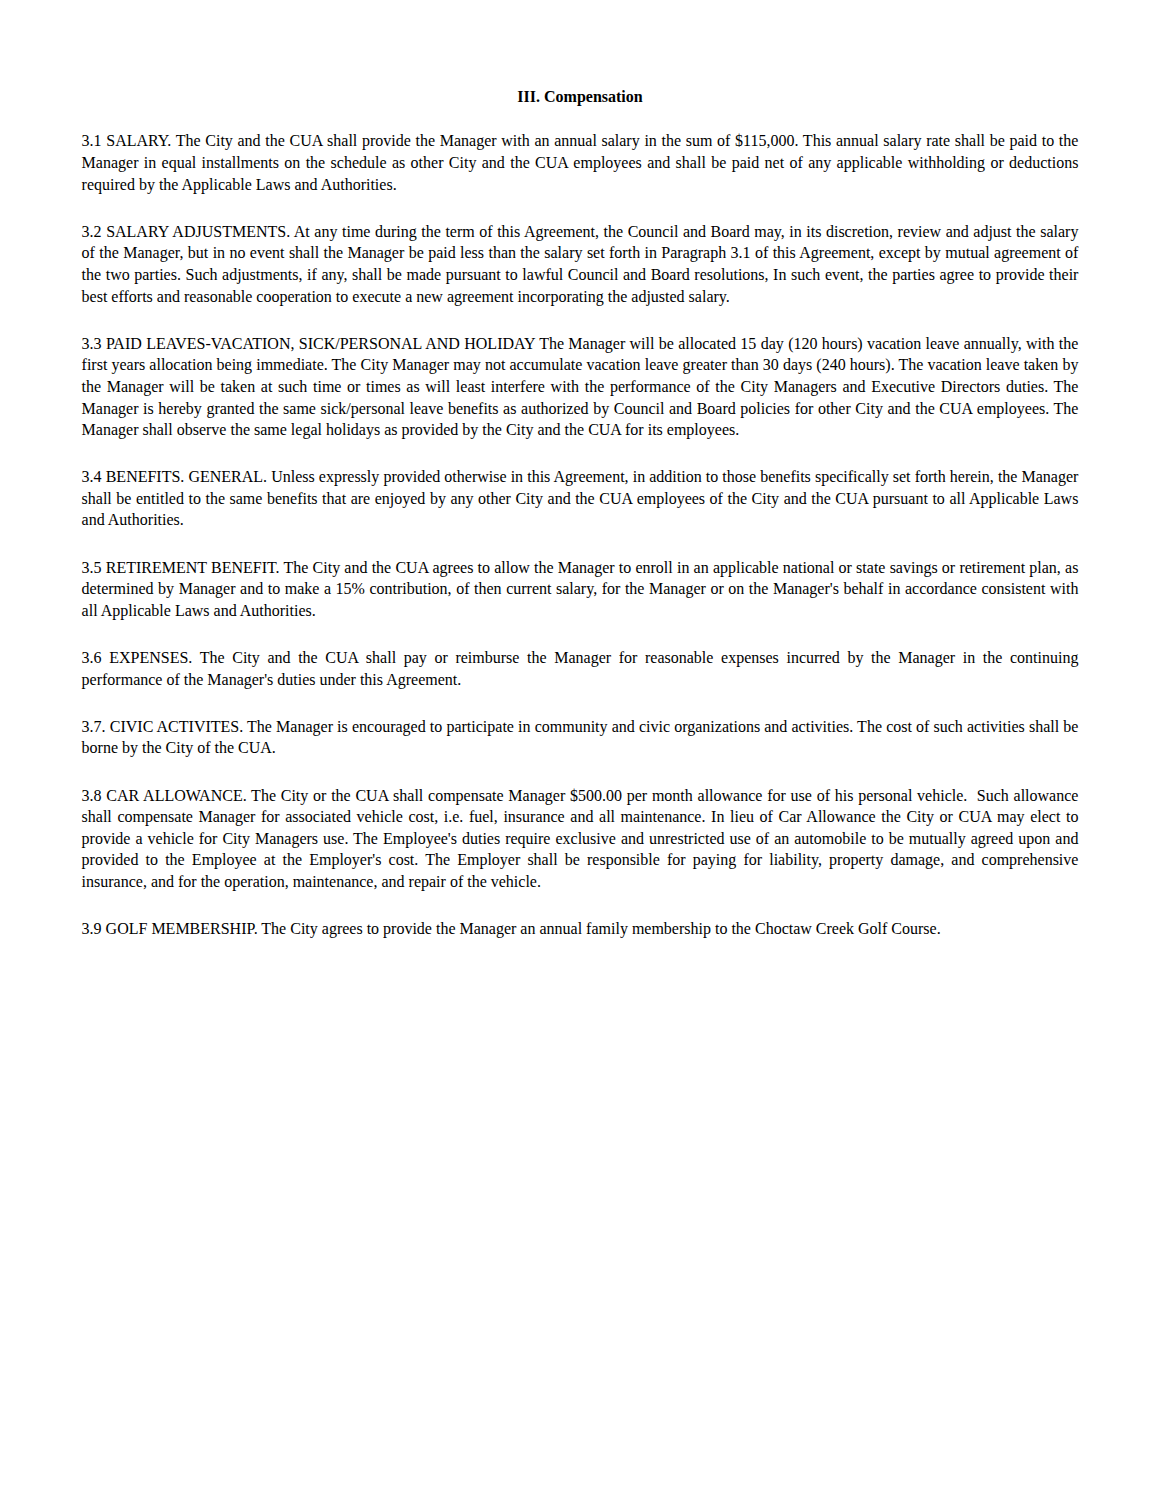III. Compensation
3.1 SALARY. The City and the CUA shall provide the Manager with an annual salary in the sum of $115,000. This annual salary rate shall be paid to the Manager in equal installments on the schedule as other City and the CUA employees and shall be paid net of any applicable withholding or deductions required by the Applicable Laws and Authorities.
3.2 SALARY ADJUSTMENTS. At any time during the term of this Agreement, the Council and Board may, in its discretion, review and adjust the salary of the Manager, but in no event shall the Manager be paid less than the salary set forth in Paragraph 3.1 of this Agreement, except by mutual agreement of the two parties. Such adjustments, if any, shall be made pursuant to lawful Council and Board resolutions, In such event, the parties agree to provide their best efforts and reasonable cooperation to execute a new agreement incorporating the adjusted salary.
3.3 PAID LEAVES-VACATION, SICK/PERSONAL AND HOLIDAY The Manager will be allocated 15 day (120 hours) vacation leave annually, with the first years allocation being immediate. The City Manager may not accumulate vacation leave greater than 30 days (240 hours). The vacation leave taken by the Manager will be taken at such time or times as will least interfere with the performance of the City Managers and Executive Directors duties. The Manager is hereby granted the same sick/personal leave benefits as authorized by Council and Board policies for other City and the CUA employees. The Manager shall observe the same legal holidays as provided by the City and the CUA for its employees.
3.4 BENEFITS. GENERAL. Unless expressly provided otherwise in this Agreement, in addition to those benefits specifically set forth herein, the Manager shall be entitled to the same benefits that are enjoyed by any other City and the CUA employees of the City and the CUA pursuant to all Applicable Laws and Authorities.
3.5 RETIREMENT BENEFIT. The City and the CUA agrees to allow the Manager to enroll in an applicable national or state savings or retirement plan, as determined by Manager and to make a 15% contribution, of then current salary, for the Manager or on the Manager's behalf in accordance consistent with all Applicable Laws and Authorities.
3.6 EXPENSES. The City and the CUA shall pay or reimburse the Manager for reasonable expenses incurred by the Manager in the continuing performance of the Manager's duties under this Agreement.
3.7. CIVIC ACTIVITES. The Manager is encouraged to participate in community and civic organizations and activities. The cost of such activities shall be borne by the City of the CUA.
3.8 CAR ALLOWANCE. The City or the CUA shall compensate Manager $500.00 per month allowance for use of his personal vehicle. Such allowance shall compensate Manager for associated vehicle cost, i.e. fuel, insurance and all maintenance. In lieu of Car Allowance the City or CUA may elect to provide a vehicle for City Managers use. The Employee's duties require exclusive and unrestricted use of an automobile to be mutually agreed upon and provided to the Employee at the Employer's cost. The Employer shall be responsible for paying for liability, property damage, and comprehensive insurance, and for the operation, maintenance, and repair of the vehicle.
3.9 GOLF MEMBERSHIP. The City agrees to provide the Manager an annual family membership to the Choctaw Creek Golf Course.